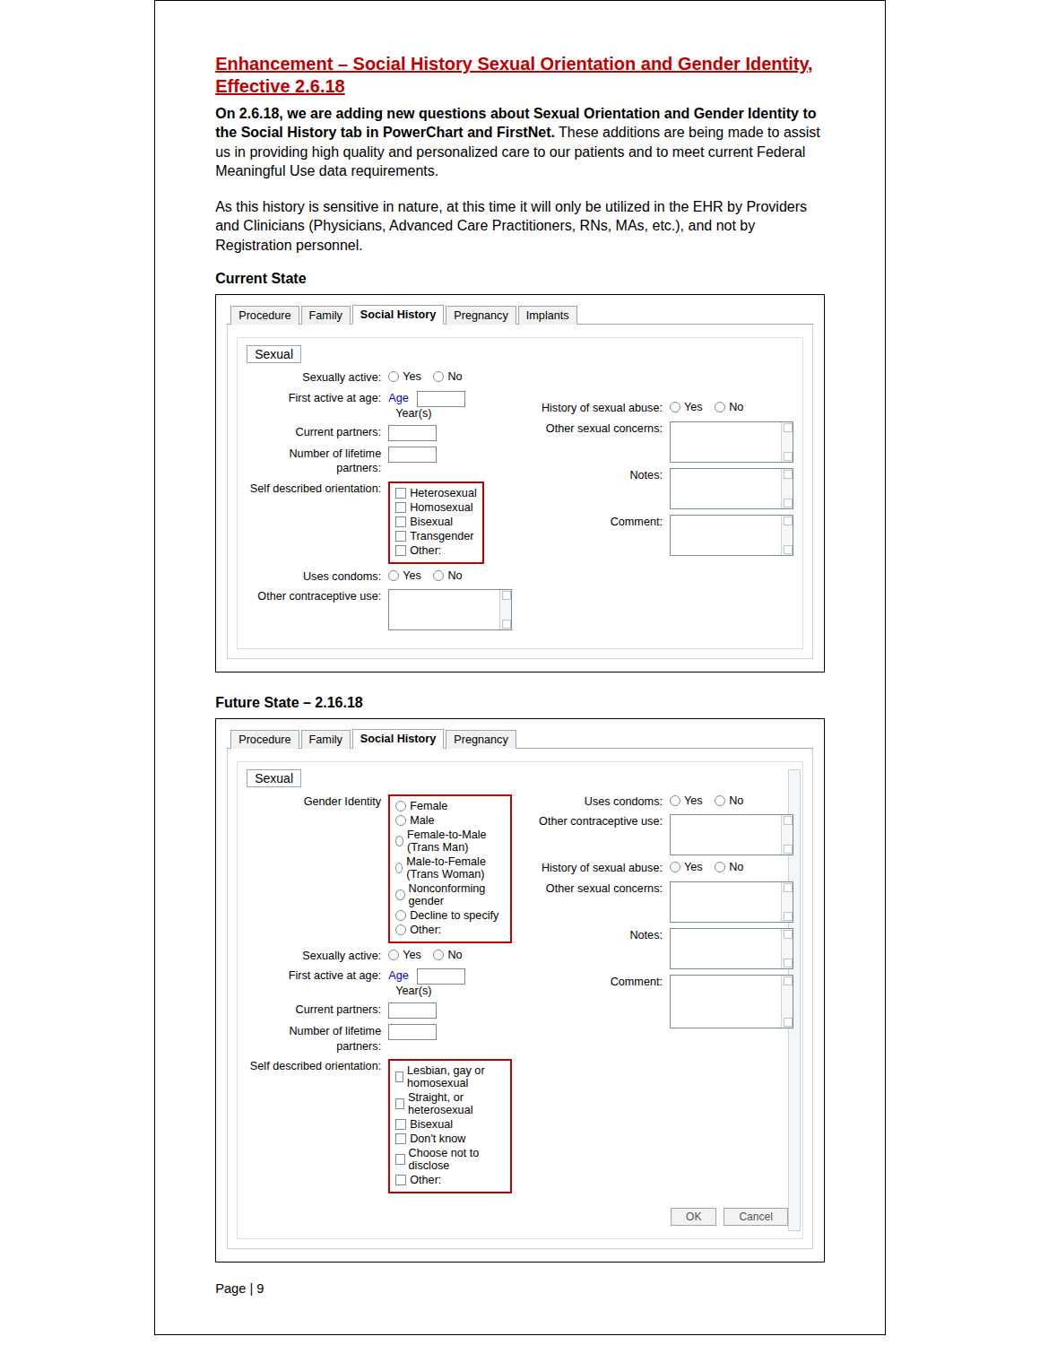Enhancement – Social History Sexual Orientation and Gender Identity, Effective 2.6.18
On 2.6.18, we are adding new questions about Sexual Orientation and Gender Identity to the Social History tab in PowerChart and FirstNet. These additions are being made to assist us in providing high quality and personalized care to our patients and to meet current Federal Meaningful Use data requirements.
As this history is sensitive in nature, at this time it will only be utilized in the EHR by Providers and Clinicians (Physicians, Advanced Care Practitioners, RNs, MAs, etc.), and not by Registration personnel.
Current State
Procedure
Family
Social History
Pregnancy
Implants
Sexual
Sexually active:
Yes No
First active at age:
Age Year(s)
Current partners:
Number of lifetime partners:
Self described orientation:
Heterosexual Homosexual Bisexual Transgender Other:
Uses condoms:
Yes No
Other contraceptive use:
History of sexual abuse:
Yes No
Other sexual concerns:
Notes:
Comment:
Future State – 2.16.18
Procedure
Family
Social History
Pregnancy
Sexual
Gender Identity
Female Male Female-to-Male (Trans Man) Male-to-Female (Trans Woman) Nonconforming gender Decline to specify Other:
Sexually active:
Yes No
First active at age:
Age Year(s)
Current partners:
Number of lifetime partners:
Self described orientation:
Lesbian, gay or homosexual Straight, or heterosexual Bisexual Don't know Choose not to disclose Other:
Uses condoms:
Yes No
Other contraceptive use:
History of sexual abuse:
Yes No
Other sexual concerns:
Notes:
Comment:
OK
Cancel
Page | 9